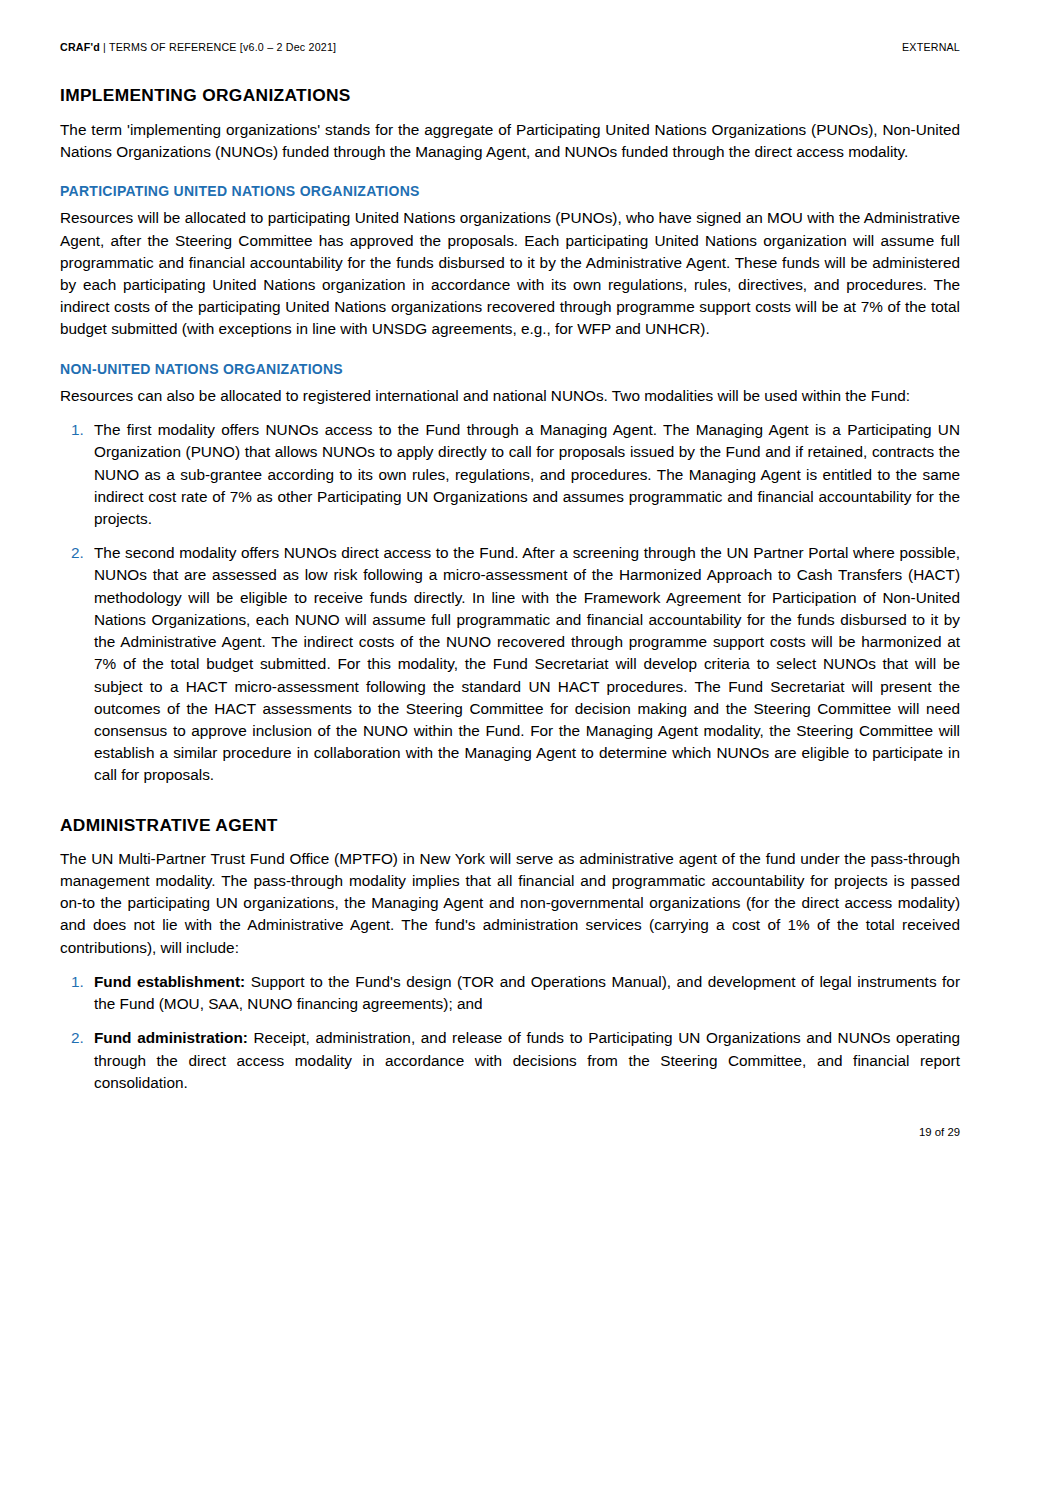CRAF'd | TERMS OF REFERENCE [v6.0 – 2 Dec 2021]
EXTERNAL
IMPLEMENTING ORGANIZATIONS
The term 'implementing organizations' stands for the aggregate of Participating United Nations Organizations (PUNOs), Non-United Nations Organizations (NUNOs) funded through the Managing Agent, and NUNOs funded through the direct access modality.
PARTICIPATING UNITED NATIONS ORGANIZATIONS
Resources will be allocated to participating United Nations organizations (PUNOs), who have signed an MOU with the Administrative Agent, after the Steering Committee has approved the proposals. Each participating United Nations organization will assume full programmatic and financial accountability for the funds disbursed to it by the Administrative Agent. These funds will be administered by each participating United Nations organization in accordance with its own regulations, rules, directives, and procedures. The indirect costs of the participating United Nations organizations recovered through programme support costs will be at 7% of the total budget submitted (with exceptions in line with UNSDG agreements, e.g., for WFP and UNHCR).
NON-UNITED NATIONS ORGANIZATIONS
Resources can also be allocated to registered international and national NUNOs. Two modalities will be used within the Fund:
The first modality offers NUNOs access to the Fund through a Managing Agent. The Managing Agent is a Participating UN Organization (PUNO) that allows NUNOs to apply directly to call for proposals issued by the Fund and if retained, contracts the NUNO as a sub-grantee according to its own rules, regulations, and procedures. The Managing Agent is entitled to the same indirect cost rate of 7% as other Participating UN Organizations and assumes programmatic and financial accountability for the projects.
The second modality offers NUNOs direct access to the Fund. After a screening through the UN Partner Portal where possible, NUNOs that are assessed as low risk following a micro-assessment of the Harmonized Approach to Cash Transfers (HACT) methodology will be eligible to receive funds directly. In line with the Framework Agreement for Participation of Non-United Nations Organizations, each NUNO will assume full programmatic and financial accountability for the funds disbursed to it by the Administrative Agent. The indirect costs of the NUNO recovered through programme support costs will be harmonized at 7% of the total budget submitted. For this modality, the Fund Secretariat will develop criteria to select NUNOs that will be subject to a HACT micro-assessment following the standard UN HACT procedures. The Fund Secretariat will present the outcomes of the HACT assessments to the Steering Committee for decision making and the Steering Committee will need consensus to approve inclusion of the NUNO within the Fund. For the Managing Agent modality, the Steering Committee will establish a similar procedure in collaboration with the Managing Agent to determine which NUNOs are eligible to participate in call for proposals.
ADMINISTRATIVE AGENT
The UN Multi-Partner Trust Fund Office (MPTFO) in New York will serve as administrative agent of the fund under the pass-through management modality. The pass-through modality implies that all financial and programmatic accountability for projects is passed on-to the participating UN organizations, the Managing Agent and non-governmental organizations (for the direct access modality) and does not lie with the Administrative Agent. The fund's administration services (carrying a cost of 1% of the total received contributions), will include:
Fund establishment: Support to the Fund's design (TOR and Operations Manual), and development of legal instruments for the Fund (MOU, SAA, NUNO financing agreements); and
Fund administration: Receipt, administration, and release of funds to Participating UN Organizations and NUNOs operating through the direct access modality in accordance with decisions from the Steering Committee, and financial report consolidation.
19 of 29